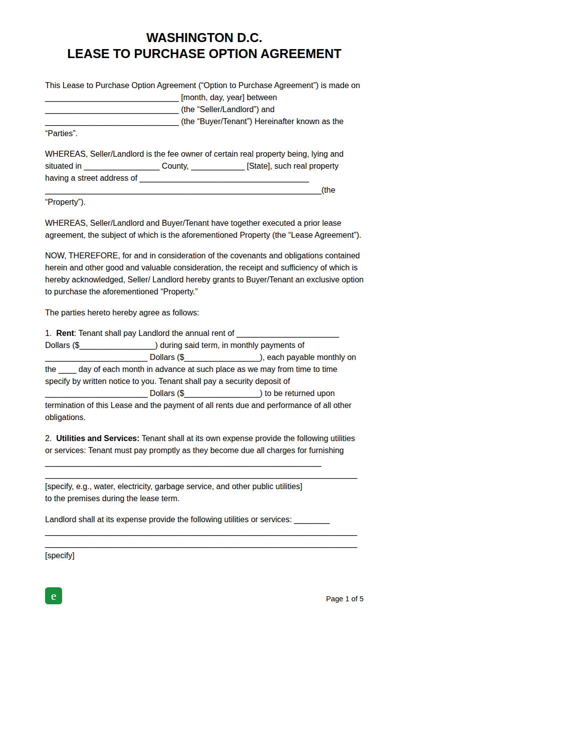WASHINGTON D.C.LEASE TO PURCHASE OPTION AGREEMENT
This Lease to Purchase Option Agreement (“Option to Purchase Agreement”) is made on ______________________________ [month, day, year] between ______________________________ (the “Seller/Landlord”) and ______________________________ (the “Buyer/Tenant”) Hereinafter known as the “Parties”.
WHEREAS, Seller/Landlord is the fee owner of certain real property being, lying and situated in _________________ County, ____________ [State], such real property having a street address of ______________________________________ ______________________________________________________________(the “Property”).
WHEREAS, Seller/Landlord and Buyer/Tenant have together executed a prior lease agreement, the subject of which is the aforementioned Property (the “Lease Agreement”).
NOW, THEREFORE, for and in consideration of the covenants and obligations contained herein and other good and valuable consideration, the receipt and sufficiency of which is hereby acknowledged, Seller/ Landlord hereby grants to Buyer/Tenant an exclusive option to purchase the aforementioned “Property.”
The parties hereto hereby agree as follows:
1. Rent: Tenant shall pay Landlord the annual rent of _______________________ Dollars ($_________________) during said term, in monthly payments of _______________________ Dollars ($_________________), each payable monthly on the ____ day of each month in advance at such place as we may from time to time specify by written notice to you. Tenant shall pay a security deposit of _______________________ Dollars ($_________________) to be returned upon termination of this Lease and the payment of all rents due and performance of all other obligations.
2. Utilities and Services: Tenant shall at its own expense provide the following utilities or services: Tenant must pay promptly as they become due all charges for furnishing ______________________________________________________________ ______________________________________________________________________
[specify, e.g., water, electricity, garbage service, and other public utilities]
to the premises during the lease term.
Landlord shall at its expense provide the following utilities or services: ________ ______________________________________________________________________ ______________________________________________________________________
[specify]
Page 1 of 5